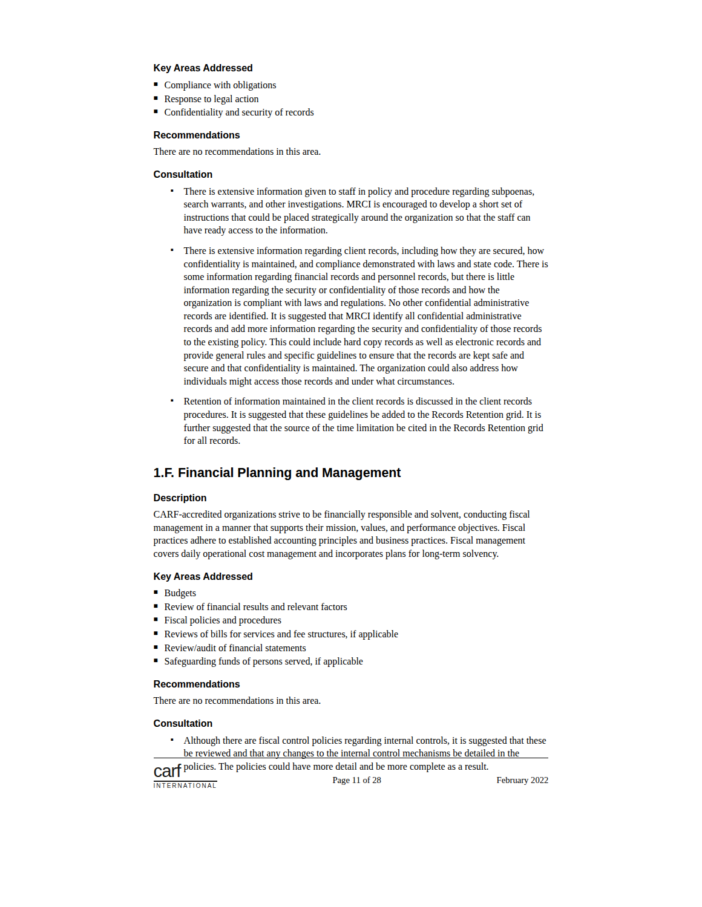Key Areas Addressed
Compliance with obligations
Response to legal action
Confidentiality and security of records
Recommendations
There are no recommendations in this area.
Consultation
There is extensive information given to staff in policy and procedure regarding subpoenas, search warrants, and other investigations. MRCI is encouraged to develop a short set of instructions that could be placed strategically around the organization so that the staff can have ready access to the information.
There is extensive information regarding client records, including how they are secured, how confidentiality is maintained, and compliance demonstrated with laws and state code. There is some information regarding financial records and personnel records, but there is little information regarding the security or confidentiality of those records and how the organization is compliant with laws and regulations. No other confidential administrative records are identified. It is suggested that MRCI identify all confidential administrative records and add more information regarding the security and confidentiality of those records to the existing policy. This could include hard copy records as well as electronic records and provide general rules and specific guidelines to ensure that the records are kept safe and secure and that confidentiality is maintained. The organization could also address how individuals might access those records and under what circumstances.
Retention of information maintained in the client records is discussed in the client records procedures. It is suggested that these guidelines be added to the Records Retention grid. It is further suggested that the source of the time limitation be cited in the Records Retention grid for all records.
1.F. Financial Planning and Management
Description
CARF-accredited organizations strive to be financially responsible and solvent, conducting fiscal management in a manner that supports their mission, values, and performance objectives. Fiscal practices adhere to established accounting principles and business practices. Fiscal management covers daily operational cost management and incorporates plans for long-term solvency.
Key Areas Addressed
Budgets
Review of financial results and relevant factors
Fiscal policies and procedures
Reviews of bills for services and fee structures, if applicable
Review/audit of financial statements
Safeguarding funds of persons served, if applicable
Recommendations
There are no recommendations in this area.
Consultation
Although there are fiscal control policies regarding internal controls, it is suggested that these be reviewed and that any changes to the internal control mechanisms be detailed in the policies. The policies could have more detail and be more complete as a result.
carf INTERNATIONAL
Page 11 of 28
February 2022